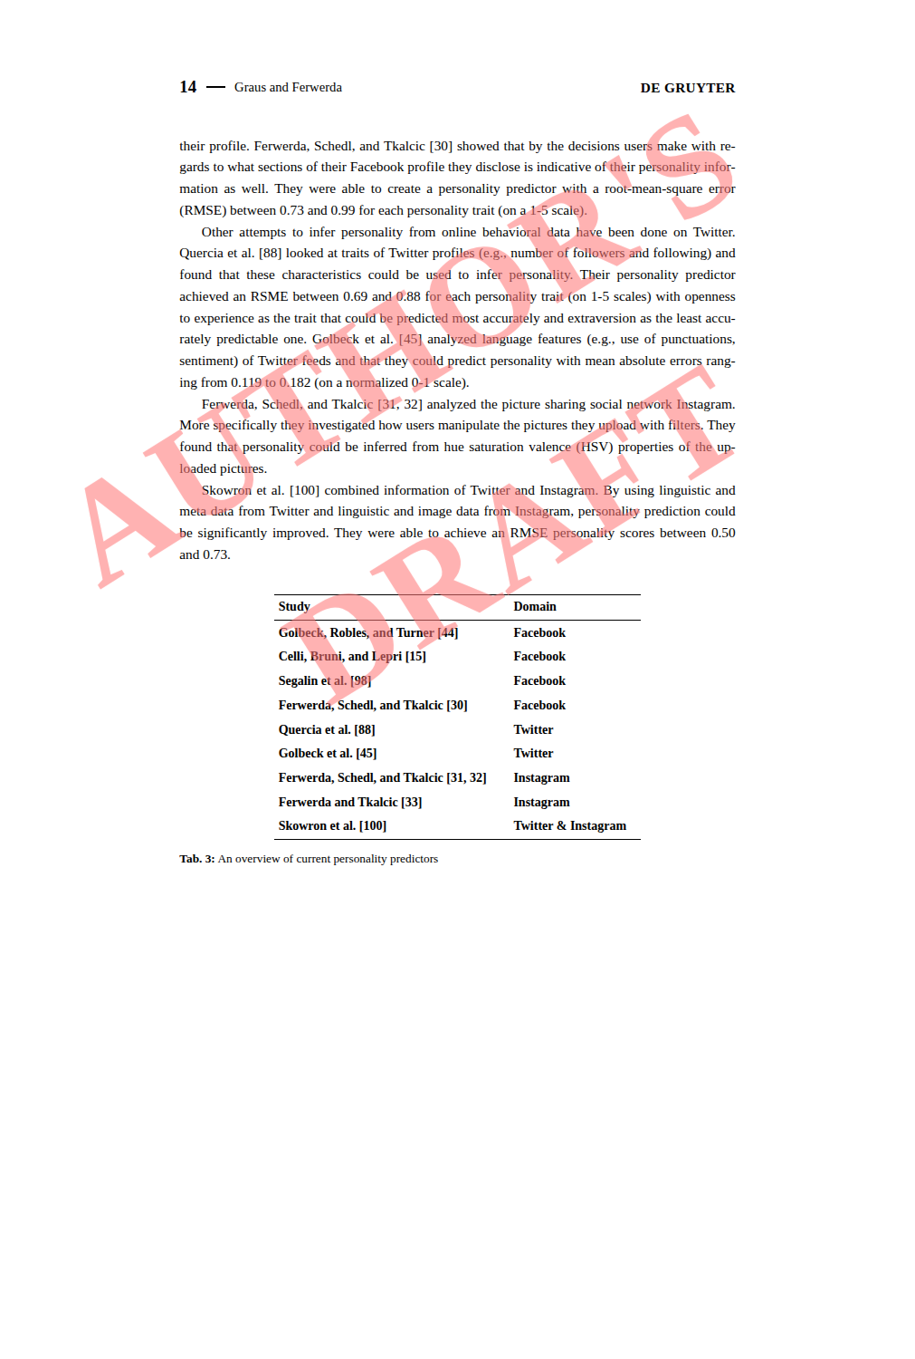14 Graus and Ferwerda
DE GRUYTER
their profile. Ferwerda, Schedl, and Tkalcic [30] showed that by the decisions users make with regards to what sections of their Facebook profile they disclose is indicative of their personality information as well. They were able to create a personality predictor with a root-mean-square error (RMSE) between 0.73 and 0.99 for each personality trait (on a 1-5 scale).
Other attempts to infer personality from online behavioral data have been done on Twitter. Quercia et al. [88] looked at traits of Twitter profiles (e.g., number of followers and following) and found that these characteristics could be used to infer personality. Their personality predictor achieved an RSME between 0.69 and 0.88 for each personality trait (on 1-5 scales) with openness to experience as the trait that could be predicted most accurately and extraversion as the least accurately predictable one. Golbeck et al. [45] analyzed language features (e.g., use of punctuations, sentiment) of Twitter feeds and that they could predict personality with mean absolute errors ranging from 0.119 to 0.182 (on a normalized 0-1 scale).
Ferwerda, Schedl, and Tkalcic [31, 32] analyzed the picture sharing social network Instagram. More specifically they investigated how users manipulate the pictures they upload with filters. They found that personality could be inferred from hue saturation valence (HSV) properties of the uploaded pictures.
Skowron et al. [100] combined information of Twitter and Instagram. By using linguistic and meta data from Twitter and linguistic and image data from Instagram, personality prediction could be significantly improved. They were able to achieve an RMSE personality scores between 0.50 and 0.73.
| Study | Domain |
| --- | --- |
| Golbeck, Robles, and Turner [44] | Facebook |
| Celli, Bruni, and Lepri [15] | Facebook |
| Segalin et al. [98] | Facebook |
| Ferwerda, Schedl, and Tkalcic [30] | Facebook |
| Quercia et al. [88] | Twitter |
| Golbeck et al. [45] | Twitter |
| Ferwerda, Schedl, and Tkalcic [31, 32] | Instagram |
| Ferwerda and Tkalcic [33] | Instagram |
| Skowron et al. [100] | Twitter & Instagram |
Tab. 3: An overview of current personality predictors
AUTHOR'SDRAFT